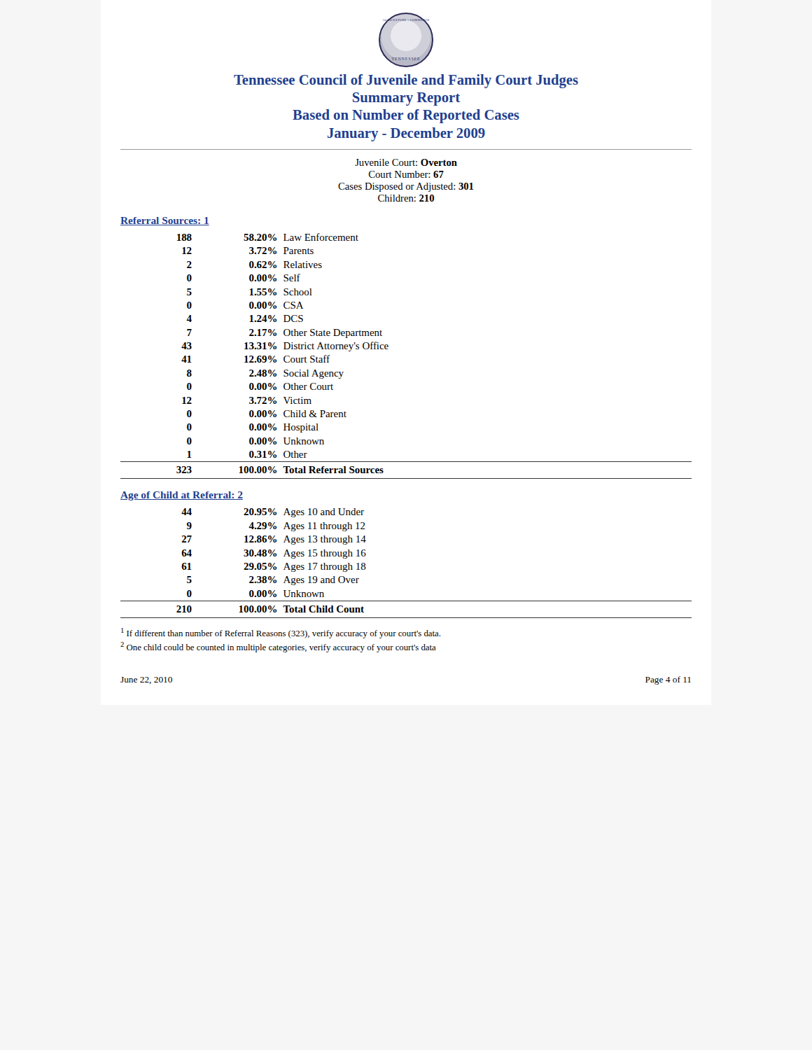Tennessee Council of Juvenile and Family Court Judges
Summary Report
Based on Number of Reported Cases
January - December 2009
Juvenile Court: Overton
Court Number: 67
Cases Disposed or Adjusted: 301
Children: 210
Referral Sources: 1
| 188 | 58.20% | Law Enforcement |
| 12 | 3.72% | Parents |
| 2 | 0.62% | Relatives |
| 0 | 0.00% | Self |
| 5 | 1.55% | School |
| 0 | 0.00% | CSA |
| 4 | 1.24% | DCS |
| 7 | 2.17% | Other State Department |
| 43 | 13.31% | District Attorney's Office |
| 41 | 12.69% | Court Staff |
| 8 | 2.48% | Social Agency |
| 0 | 0.00% | Other Court |
| 12 | 3.72% | Victim |
| 0 | 0.00% | Child & Parent |
| 0 | 0.00% | Hospital |
| 0 | 0.00% | Unknown |
| 1 | 0.31% | Other |
| 323 | 100.00% | Total Referral Sources |
Age of Child at Referral: 2
| 44 | 20.95% | Ages 10 and Under |
| 9 | 4.29% | Ages 11 through 12 |
| 27 | 12.86% | Ages 13 through 14 |
| 64 | 30.48% | Ages 15 through 16 |
| 61 | 29.05% | Ages 17 through 18 |
| 5 | 2.38% | Ages 19 and Over |
| 0 | 0.00% | Unknown |
| 210 | 100.00% | Total Child Count |
1 If different than number of Referral Reasons (323), verify accuracy of your court's data.
2 One child could be counted in multiple categories, verify accuracy of your court's data
June 22, 2010
Page 4 of 11